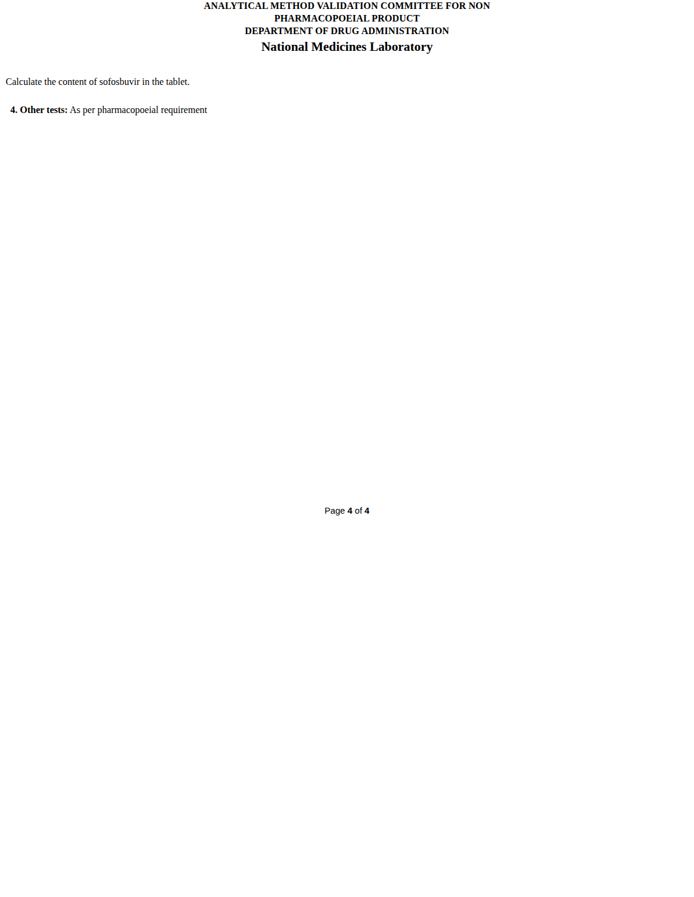ANALYTICAL METHOD VALIDATION COMMITTEE FOR NON
PHARMACOPOEIAL PRODUCT
DEPARTMENT OF DRUG ADMINISTRATION
National Medicines Laboratory
Calculate the content of sofosbuvir in the tablet.
4. Other tests: As per pharmacopoeial requirement
Page 4 of 4